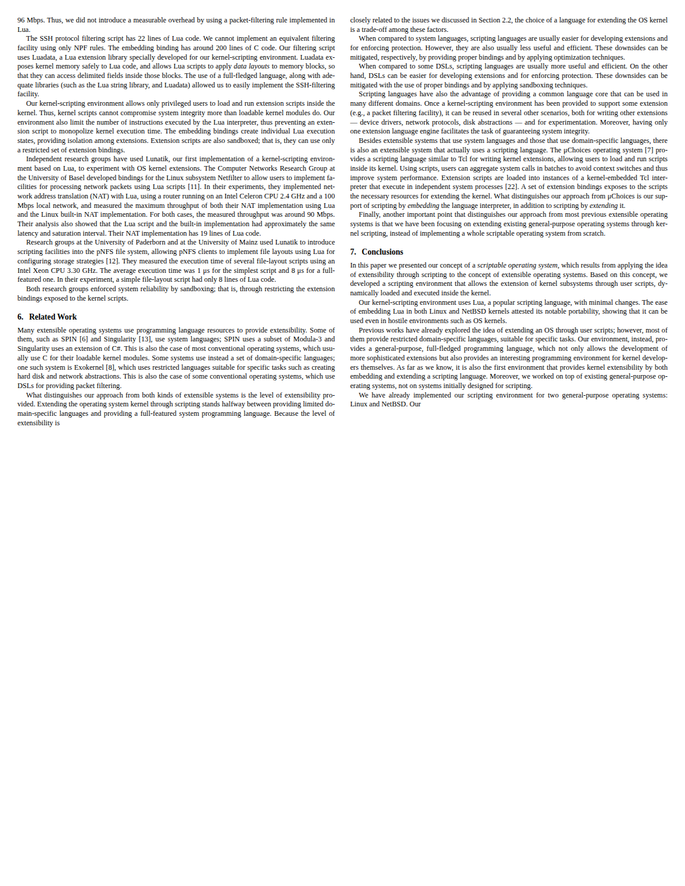96 Mbps. Thus, we did not introduce a measurable overhead by using a packet-filtering rule implemented in Lua.
The SSH protocol filtering script has 22 lines of Lua code. We cannot implement an equivalent filtering facility using only NPF rules. The embedding binding has around 200 lines of C code. Our filtering script uses Luadata, a Lua extension library specially developed for our kernel-scripting environment. Luadata exposes kernel memory safely to Lua code, and allows Lua scripts to apply data layouts to memory blocks, so that they can access delimited fields inside those blocks. The use of a full-fledged language, along with adequate libraries (such as the Lua string library, and Luadata) allowed us to easily implement the SSH-filtering facility.
Our kernel-scripting environment allows only privileged users to load and run extension scripts inside the kernel. Thus, kernel scripts cannot compromise system integrity more than loadable kernel modules do. Our environment also limit the number of instructions executed by the Lua interpreter, thus preventing an extension script to monopolize kernel execution time. The embedding bindings create individual Lua execution states, providing isolation among extensions. Extension scripts are also sandboxed; that is, they can use only a restricted set of extension bindings.
Independent research groups have used Lunatik, our first implementation of a kernel-scripting environment based on Lua, to experiment with OS kernel extensions. The Computer Networks Research Group at the University of Basel developed bindings for the Linux subsystem Netfilter to allow users to implement facilities for processing network packets using Lua scripts [11]. In their experiments, they implemented network address translation (NAT) with Lua, using a router running on an Intel Celeron CPU 2.4 GHz and a 100 Mbps local network, and measured the maximum throughput of both their NAT implementation using Lua and the Linux built-in NAT implementation. For both cases, the measured throughput was around 90 Mbps. Their analysis also showed that the Lua script and the built-in implementation had approximately the same latency and saturation interval. Their NAT implementation has 19 lines of Lua code.
Research groups at the University of Paderborn and at the University of Mainz used Lunatik to introduce scripting facilities into the pNFS file system, allowing pNFS clients to implement file layouts using Lua for configuring storage strategies [12]. They measured the execution time of several file-layout scripts using an Intel Xeon CPU 3.30 GHz. The average execution time was 1 μs for the simplest script and 8 μs for a full-featured one. In their experiment, a simple file-layout script had only 8 lines of Lua code.
Both research groups enforced system reliability by sandboxing; that is, through restricting the extension bindings exposed to the kernel scripts.
6. Related Work
Many extensible operating systems use programming language resources to provide extensibility. Some of them, such as SPIN [6] and Singularity [13], use system languages; SPIN uses a subset of Modula-3 and Singularity uses an extension of C#. This is also the case of most conventional operating systems, which usually use C for their loadable kernel modules. Some systems use instead a set of domain-specific languages; one such system is Exokernel [8], which uses restricted languages suitable for specific tasks such as creating hard disk and network abstractions. This is also the case of some conventional operating systems, which use DSLs for providing packet filtering.
What distinguishes our approach from both kinds of extensible systems is the level of extensibility provided. Extending the operating system kernel through scripting stands halfway between providing limited domain-specific languages and providing a full-featured system programming language. Because the level of extensibility is
closely related to the issues we discussed in Section 2.2, the choice of a language for extending the OS kernel is a trade-off among these factors.
When compared to system languages, scripting languages are usually easier for developing extensions and for enforcing protection. However, they are also usually less useful and efficient. These downsides can be mitigated, respectively, by providing proper bindings and by applying optimization techniques.
When compared to some DSLs, scripting languages are usually more useful and efficient. On the other hand, DSLs can be easier for developing extensions and for enforcing protection. These downsides can be mitigated with the use of proper bindings and by applying sandboxing techniques.
Scripting languages have also the advantage of providing a common language core that can be used in many different domains. Once a kernel-scripting environment has been provided to support some extension (e.g., a packet filtering facility), it can be reused in several other scenarios, both for writing other extensions — device drivers, network protocols, disk abstractions — and for experimentation. Moreover, having only one extension language engine facilitates the task of guaranteeing system integrity.
Besides extensible systems that use system languages and those that use domain-specific languages, there is also an extensible system that actually uses a scripting language. The μChoices operating system [7] provides a scripting language similar to Tcl for writing kernel extensions, allowing users to load and run scripts inside its kernel. Using scripts, users can aggregate system calls in batches to avoid context switches and thus improve system performance. Extension scripts are loaded into instances of a kernel-embedded Tcl interpreter that execute in independent system processes [22]. A set of extension bindings exposes to the scripts the necessary resources for extending the kernel. What distinguishes our approach from μChoices is our support of scripting by embedding the language interpreter, in addition to scripting by extending it.
Finally, another important point that distinguishes our approach from most previous extensible operating systems is that we have been focusing on extending existing general-purpose operating systems through kernel scripting, instead of implementing a whole scriptable operating system from scratch.
7. Conclusions
In this paper we presented our concept of a scriptable operating system, which results from applying the idea of extensibility through scripting to the concept of extensible operating systems. Based on this concept, we developed a scripting environment that allows the extension of kernel subsystems through user scripts, dynamically loaded and executed inside the kernel.
Our kernel-scripting environment uses Lua, a popular scripting language, with minimal changes. The ease of embedding Lua in both Linux and NetBSD kernels attested its notable portability, showing that it can be used even in hostile environments such as OS kernels.
Previous works have already explored the idea of extending an OS through user scripts; however, most of them provide restricted domain-specific languages, suitable for specific tasks. Our environment, instead, provides a general-purpose, full-fledged programming language, which not only allows the development of more sophisticated extensions but also provides an interesting programming environment for kernel developers themselves. As far as we know, it is also the first environment that provides kernel extensibility by both embedding and extending a scripting language. Moreover, we worked on top of existing general-purpose operating systems, not on systems initially designed for scripting.
We have already implemented our scripting environment for two general-purpose operating systems: Linux and NetBSD. Our